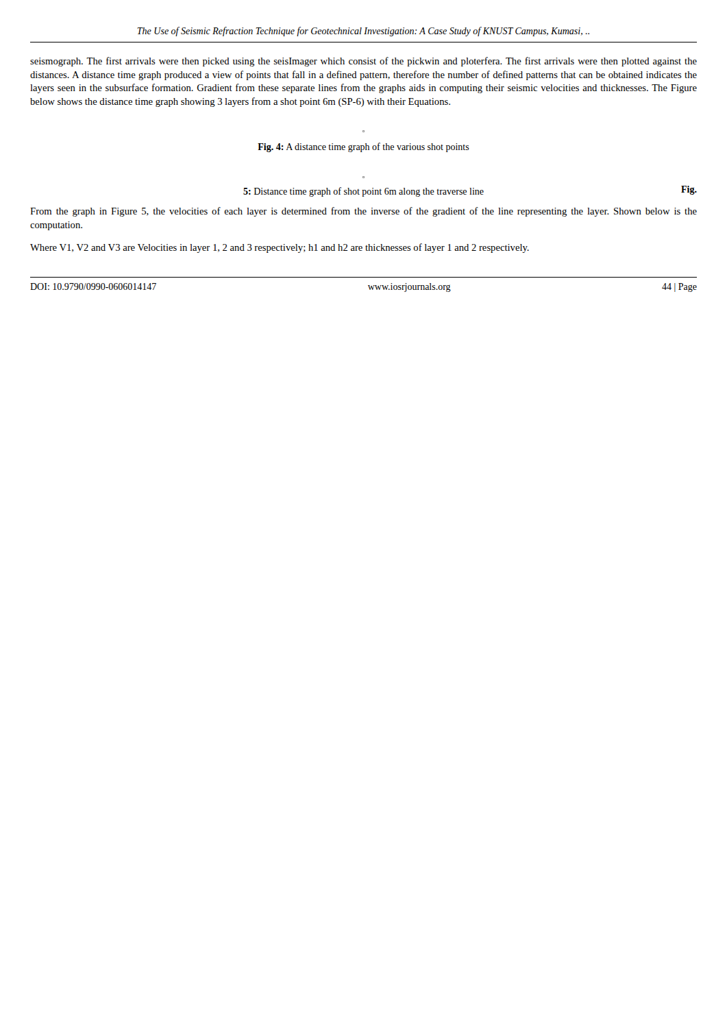The Use of Seismic Refraction Technique for Geotechnical Investigation: A Case Study of KNUST Campus, Kumasi, ..
seismograph. The first arrivals were then picked using the seisImager which consist of the pickwin and ploterfera. The first arrivals were then plotted against the distances. A distance time graph produced a view of points that fall in a defined pattern, therefore the number of defined patterns that can be obtained indicates the layers seen in the subsurface formation. Gradient from these separate lines from the graphs aids in computing their seismic velocities and thicknesses. The Figure below shows the distance time graph showing 3 layers from a shot point 6m (SP-6) with their Equations.
Fig. 4: A distance time graph of the various shot points
Fig.
5: Distance time graph of shot point 6m along the traverse line
From the graph in Figure 5, the velocities of each layer is determined from the inverse of the gradient of the line representing the layer. Shown below is the computation.
Where V1, V2 and V3 are Velocities in layer 1, 2 and 3 respectively; h1 and h2 are thicknesses of layer 1 and 2 respectively.
DOI: 10.9790/0990-0606014147
www.iosrjournals.org
44 | Page